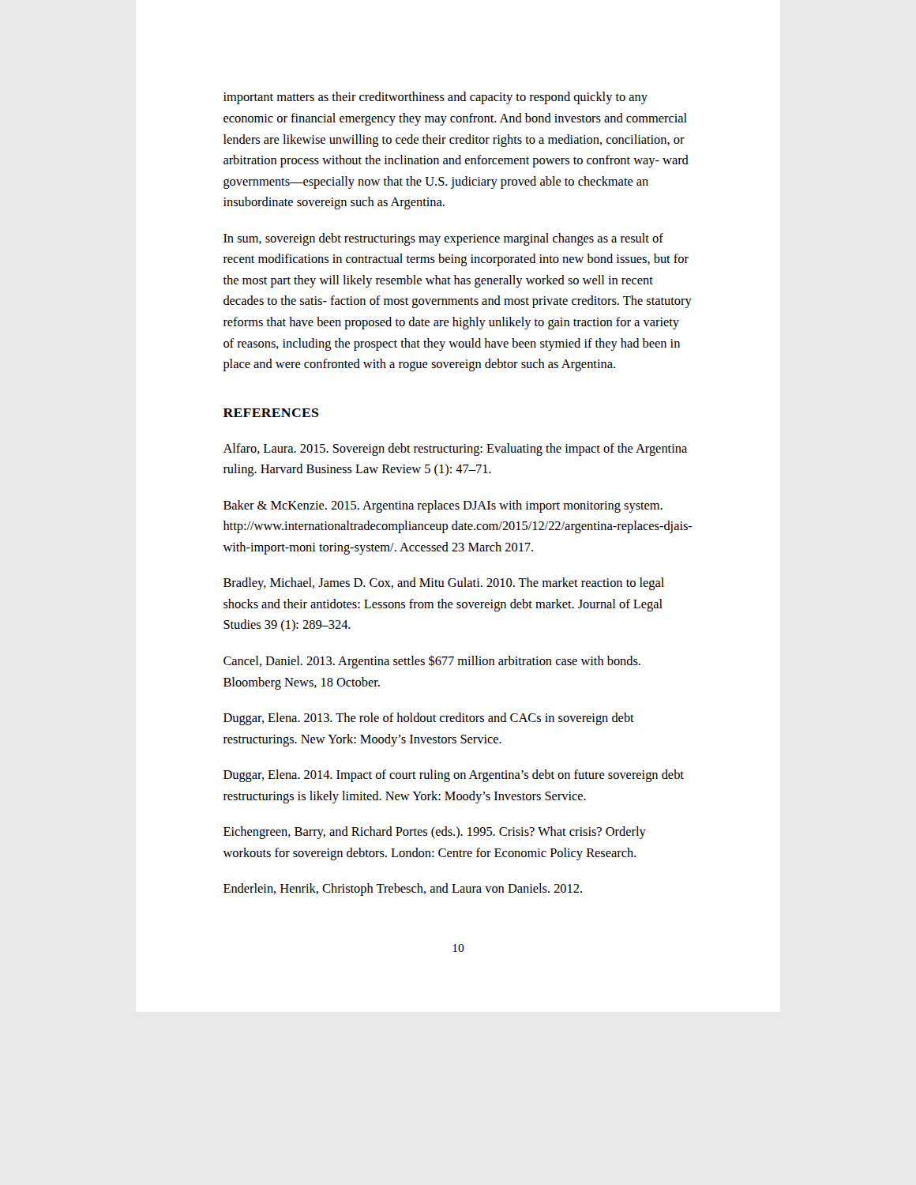important matters as their creditworthiness and capacity to respond quickly to any economic or financial emergency they may confront. And bond investors and commercial lenders are likewise unwilling to cede their creditor rights to a mediation, conciliation, or arbitration process without the inclination and enforcement powers to confront way- ward governments—especially now that the U.S. judiciary proved able to checkmate an insubordinate sovereign such as Argentina.
In sum, sovereign debt restructurings may experience marginal changes as a result of recent modifications in contractual terms being incorporated into new bond issues, but for the most part they will likely resemble what has generally worked so well in recent decades to the satis- faction of most governments and most private creditors. The statutory reforms that have been proposed to date are highly unlikely to gain traction for a variety of reasons, including the prospect that they would have been stymied if they had been in place and were confronted with a rogue sovereign debtor such as Argentina.
REFERENCES
Alfaro, Laura. 2015. Sovereign debt restructuring: Evaluating the impact of the Argentina ruling. Harvard Business Law Review 5 (1): 47–71.
Baker & McKenzie. 2015. Argentina replaces DJAIs with import monitoring system. http://www.internationaltradecomplianceup date.com/2015/12/22/argentina-replaces-djais-with-import-moni toring-system/. Accessed 23 March 2017.
Bradley, Michael, James D. Cox, and Mitu Gulati. 2010. The market reaction to legal shocks and their antidotes: Lessons from the sovereign debt market. Journal of Legal Studies 39 (1): 289–324.
Cancel, Daniel. 2013. Argentina settles $677 million arbitration case with bonds. Bloomberg News, 18 October.
Duggar, Elena. 2013. The role of holdout creditors and CACs in sovereign debt restructurings. New York: Moody’s Investors Service.
Duggar, Elena. 2014. Impact of court ruling on Argentina’s debt on future sovereign debt restructurings is likely limited. New York: Moody’s Investors Service.
Eichengreen, Barry, and Richard Portes (eds.). 1995. Crisis? What crisis? Orderly workouts for sovereign debtors. London: Centre for Economic Policy Research.
Enderlein, Henrik, Christoph Trebesch, and Laura von Daniels. 2012.
10